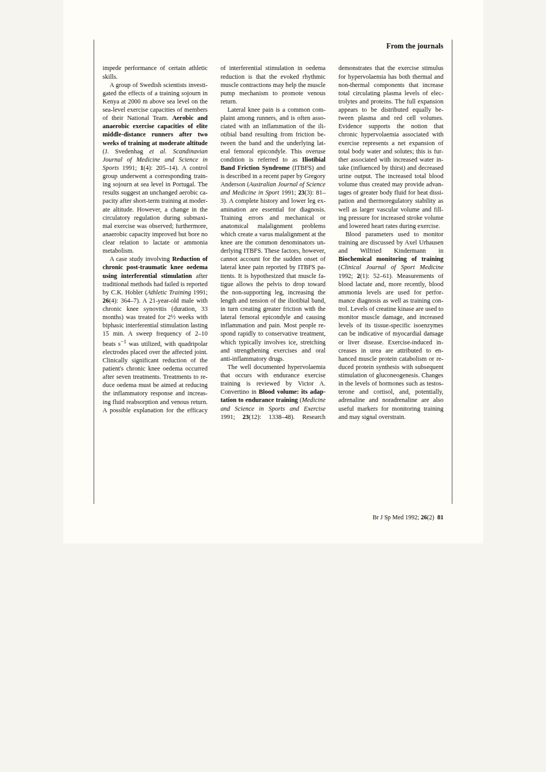From the journals
impede performance of certain athletic skills.
A group of Swedish scientists investigated the effects of a training sojourn in Kenya at 2000 m above sea level on the sea-level exercise capacities of members of their National Team. Aerobic and anaerobic exercise capacities of elite middle-distance runners after two weeks of training at moderate altitude (J. Svedenhag et al. Scandinavian Journal of Medicine and Science in Sports 1991; 1(4): 205–14). A control group underwent a corresponding training sojourn at sea level in Portugal. The results suggest an unchanged aerobic capacity after short-term training at moderate altitude. However, a change in the circulatory regulation during submaximal exercise was observed; furthermore, anaerobic capacity improved but bore no clear relation to lactate or ammonia metabolism.
A case study involving Reduction of chronic post-traumatic knee oedema using interferential stimulation after traditional methods had failed is reported by C.K. Hobler (Athletic Training 1991; 26(4): 364–7). A 21-year-old male with chronic knee synovitis (duration, 33 months) was treated for 2½ weeks with biphasic interferential stimulation lasting 15 min. A sweep frequency of 2–10 beats s−1 was utilized, with quadripolar electrodes placed over the affected joint. Clinically significant reduction of the patient's chronic knee oedema occurred after seven treatments. Treatments to reduce oedema must be aimed at reducing the inflammatory response and increasing fluid reabsorption and venous return. A possible explanation for the efficacy of interferential stimulation in oedema reduction is that the evoked rhythmic muscle contractions may help the muscle pump mechanism to promote venous return.
Lateral knee pain is a common complaint among runners, and is often associated with an inflammation of the iliotibial band resulting from friction between the band and the underlying lateral femoral epicondyle. This overuse condition is referred to as Iliotibial Band Friction Syndrome (ITBFS) and is described in a recent paper by Gregory Anderson (Australian Journal of Science and Medicine in Sport 1991; 23(3): 81–3). A complete history and lower leg examination are essential for diagnosis. Training errors and mechanical or anatomical malalignment problems which create a varus malalignment at the knee are the common denominators underlying ITBFS. These factors, however, cannot account for the sudden onset of lateral knee pain reported by ITBFS patients. It is hypothesized that muscle fatigue allows the pelvis to drop toward the non-supporting leg, increasing the length and tension of the iliotibial band, in turn creating greater friction with the lateral femoral epicondyle and causing inflammation and pain. Most people respond rapidly to conservative treatment, which typically involves ice, stretching and strengthening exercises and oral anti-inflammatory drugs.
The well documented hypervolaemia that occurs with endurance exercise training is reviewed by Victor A. Convertino in Blood volume: its adaptation to endurance training (Medicine and Science in Sports and Exercise 1991; 23(12): 1338–48). Research demonstrates that the exercise stimulus for hypervolaemia has both thermal and non-thermal components that increase total circulating plasma levels of electrolytes and proteins. The full expansion appears to be distributed equally between plasma and red cell volumes. Evidence supports the notion that chronic hypervolaemia associated with exercise represents a net expansion of total body water and solutes; this is further associated with increased water intake (influenced by thirst) and decreased urine output. The increased total blood volume thus created may provide advantages of greater body fluid for heat dissipation and thermoregulatory stability as well as larger vascular volume and filling pressure for increased stroke volume and lowered heart rates during exercise.
Blood parameters used to monitor training are discussed by Axel Urhausen and Wilfried Kindermann in Biochemical monitoring of training (Clinical Journal of Sport Medicine 1992; 2(1): 52–61). Measurements of blood lactate and, more recently, blood ammonia levels are used for performance diagnosis as well as training control. Levels of creatine kinase are used to monitor muscle damage, and increased levels of its tissue-specific isoenzymes can be indicative of myocardial damage or liver disease. Exercise-induced increases in urea are attributed to enhanced muscle protein catabolism or reduced protein synthesis with subsequent stimulation of gluconeogenesis. Changes in the levels of hormones such as testosterone and cortisol, and, potentially, adrenaline and noradrenaline are also useful markers for monitoring training and may signal overstrain.
Br J Sp Med 1992; 26(2) 81